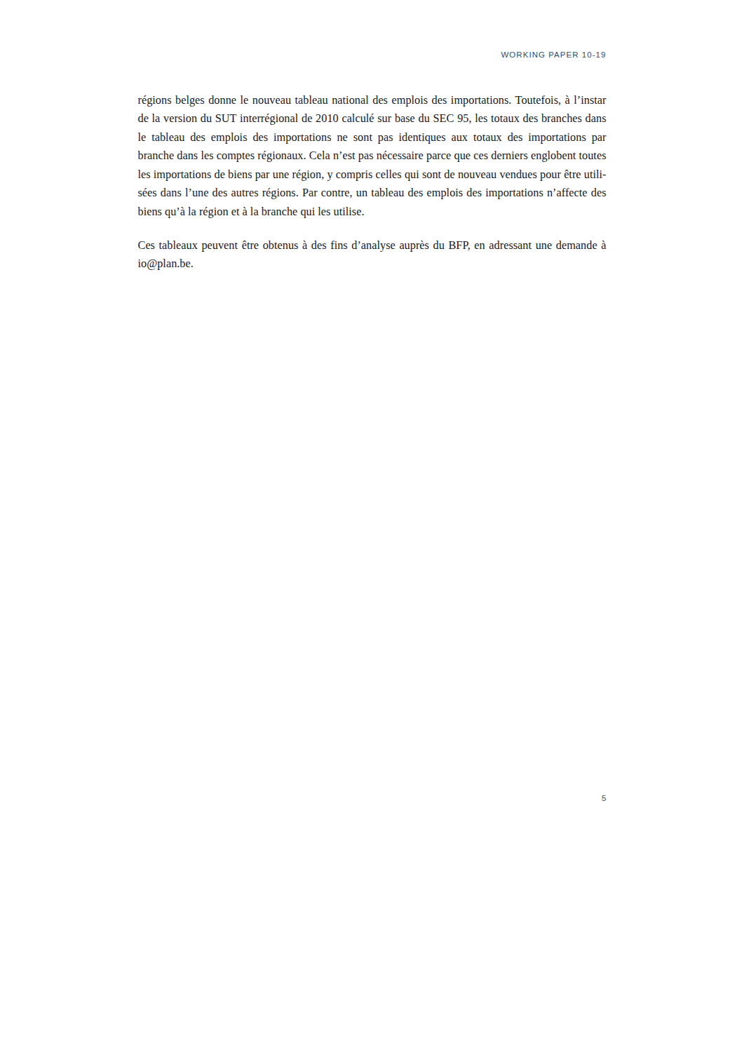Working Paper 10-19
régions belges donne le nouveau tableau national des emplois des importations. Toutefois, à l’instar de la version du SUT interrégional de 2010 calculé sur base du SEC 95, les totaux des branches dans le tableau des emplois des importations ne sont pas identiques aux totaux des importations par branche dans les comptes régionaux. Cela n’est pas nécessaire parce que ces derniers englobent toutes les importations de biens par une région, y compris celles qui sont de nouveau vendues pour être utilisées dans l’une des autres régions. Par contre, un tableau des emplois des importations n’affecte des biens qu’à la région et à la branche qui les utilise.
Ces tableaux peuvent être obtenus à des fins d’analyse auprès du BFP, en adressant une demande à io@plan.be.
5